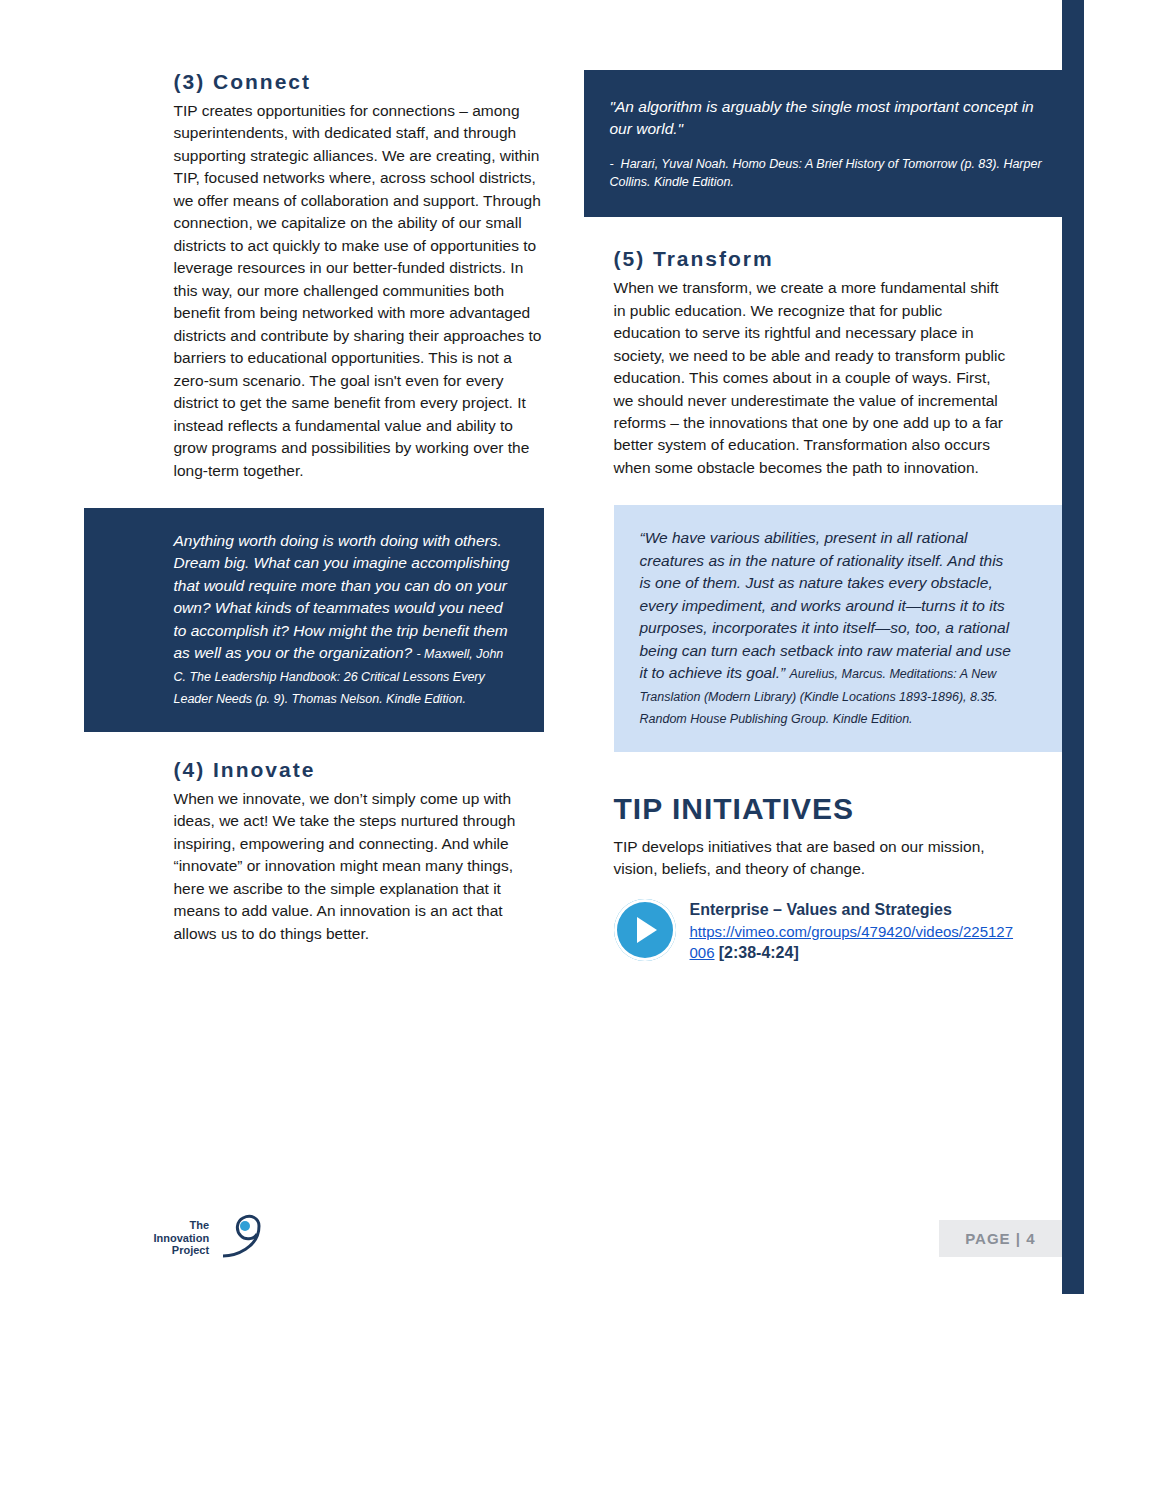(3) Connect
TIP creates opportunities for connections – among superintendents, with dedicated staff, and through supporting strategic alliances. We are creating, within TIP, focused networks where, across school districts, we offer means of collaboration and support. Through connection, we capitalize on the ability of our small districts to act quickly to make use of opportunities to leverage resources in our better-funded districts. In this way, our more challenged communities both benefit from being networked with more advantaged districts and contribute by sharing their approaches to barriers to educational opportunities. This is not a zero-sum scenario. The goal isn't even for every district to get the same benefit from every project. It instead reflects a fundamental value and ability to grow programs and possibilities by working over the long-term together.
Anything worth doing is worth doing with others. Dream big. What can you imagine accomplishing that would require more than you can do on your own? What kinds of teammates would you need to accomplish it? How might the trip benefit them as well as you or the organization? - Maxwell, John C. The Leadership Handbook: 26 Critical Lessons Every Leader Needs (p. 9). Thomas Nelson. Kindle Edition.
(4) Innovate
When we innovate, we don’t simply come up with ideas, we act! We take the steps nurtured through inspiring, empowering and connecting. And while “innovate” or innovation might mean many things, here we ascribe to the simple explanation that it means to add value. An innovation is an act that allows us to do things better.
"An algorithm is arguably the single most important concept in our world." - Harari, Yuval Noah. Homo Deus: A Brief History of Tomorrow (p. 83). Harper Collins. Kindle Edition.
(5) Transform
When we transform, we create a more fundamental shift in public education. We recognize that for public education to serve its rightful and necessary place in society, we need to be able and ready to transform public education. This comes about in a couple of ways. First, we should never underestimate the value of incremental reforms – the innovations that one by one add up to a far better system of education. Transformation also occurs when some obstacle becomes the path to innovation.
“We have various abilities, present in all rational creatures as in the nature of rationality itself. And this is one of them. Just as nature takes every obstacle, every impediment, and works around it—turns it to its purposes, incorporates it into itself—so, too, a rational being can turn each setback into raw material and use it to achieve its goal.” Aurelius, Marcus. Meditations: A New Translation (Modern Library) (Kindle Locations 1893-1896), 8.35. Random House Publishing Group. Kindle Edition.
TIP INITIATIVES
TIP develops initiatives that are based on our mission, vision, beliefs, and theory of change.
Enterprise – Values and Strategies
https://vimeo.com/groups/479420/videos/225127006 [2:38-4:24]
The Innovation Project
PAGE | 4